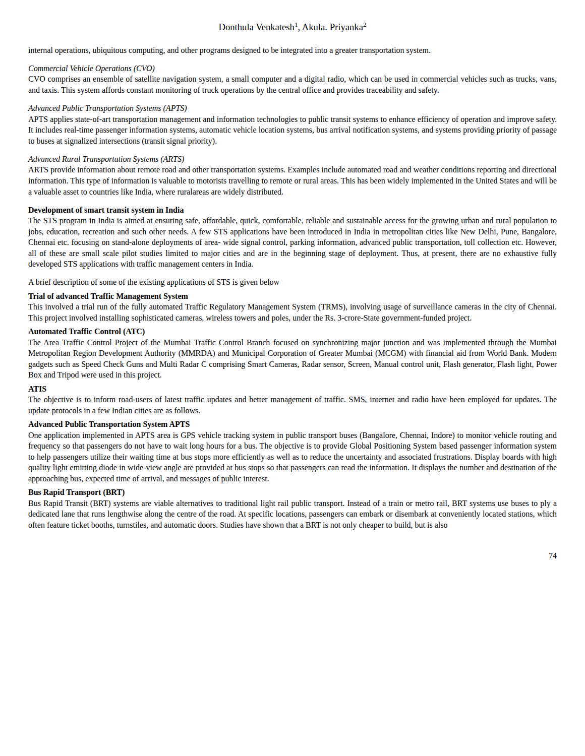Donthula Venkatesh1, Akula. Priyanka2
internal operations, ubiquitous computing, and other programs designed to be integrated into a greater transportation system.
Commercial Vehicle Operations (CVO)
CVO comprises an ensemble of satellite navigation system, a small computer and a digital radio, which can be used in commercial vehicles such as trucks, vans, and taxis. This system affords constant monitoring of truck operations by the central office and provides traceability and safety.
Advanced Public Transportation Systems (APTS)
APTS applies state-of-art transportation management and information technologies to public transit systems to enhance efficiency of operation and improve safety. It includes real-time passenger information systems, automatic vehicle location systems, bus arrival notification systems, and systems providing priority of passage to buses at signalized intersections (transit signal priority).
Advanced Rural Transportation Systems (ARTS)
ARTS provide information about remote road and other transportation systems. Examples include automated road and weather conditions reporting and directional information. This type of information is valuable to motorists travelling to remote or rural areas. This has been widely implemented in the United States and will be a valuable asset to countries like India, where ruralareas are widely distributed.
Development of smart transit system in India
The STS program in India is aimed at ensuring safe, affordable, quick, comfortable, reliable and sustainable access for the growing urban and rural population to jobs, education, recreation and such other needs. A few STS applications have been introduced in India in metropolitan cities like New Delhi, Pune, Bangalore, Chennai etc. focusing on stand-alone deployments of area- wide signal control, parking information, advanced public transportation, toll collection etc. However, all of these are small scale pilot studies limited to major cities and are in the beginning stage of deployment. Thus, at present, there are no exhaustive fully developed STS applications with traffic management centers in India.
A brief description of some of the existing applications of STS is given below
Trial of advanced Traffic Management System
This involved a trial run of the fully automated Traffic Regulatory Management System (TRMS), involving usage of surveillance cameras in the city of Chennai. This project involved installing sophisticated cameras, wireless towers and poles, under the Rs. 3-crore-State government-funded project.
Automated Traffic Control (ATC)
The Area Traffic Control Project of the Mumbai Traffic Control Branch focused on synchronizing major junction and was implemented through the Mumbai Metropolitan Region Development Authority (MMRDA) and Municipal Corporation of Greater Mumbai (MCGM) with financial aid from World Bank. Modern gadgets such as Speed Check Guns and Multi Radar C comprising Smart Cameras, Radar sensor, Screen, Manual control unit, Flash generator, Flash light, Power Box and Tripod were used in this project.
ATIS
The objective is to inform road-users of latest traffic updates and better management of traffic. SMS, internet and radio have been employed for updates. The update protocols in a few Indian cities are as follows.
Advanced Public Transportation System APTS
One application implemented in APTS area is GPS vehicle tracking system in public transport buses (Bangalore, Chennai, Indore) to monitor vehicle routing and frequency so that passengers do not have to wait long hours for a bus. The objective is to provide Global Positioning System based passenger information system to help passengers utilize their waiting time at bus stops more efficiently as well as to reduce the uncertainty and associated frustrations. Display boards with high quality light emitting diode in wide-view angle are provided at bus stops so that passengers can read the information. It displays the number and destination of the approaching bus, expected time of arrival, and messages of public interest.
Bus Rapid Transport (BRT)
Bus Rapid Transit (BRT) systems are viable alternatives to traditional light rail public transport. Instead of a train or metro rail, BRT systems use buses to ply a dedicated lane that runs lengthwise along the centre of the road. At specific locations, passengers can embark or disembark at conveniently located stations, which often feature ticket booths, turnstiles, and automatic doors. Studies have shown that a BRT is not only cheaper to build, but is also
74